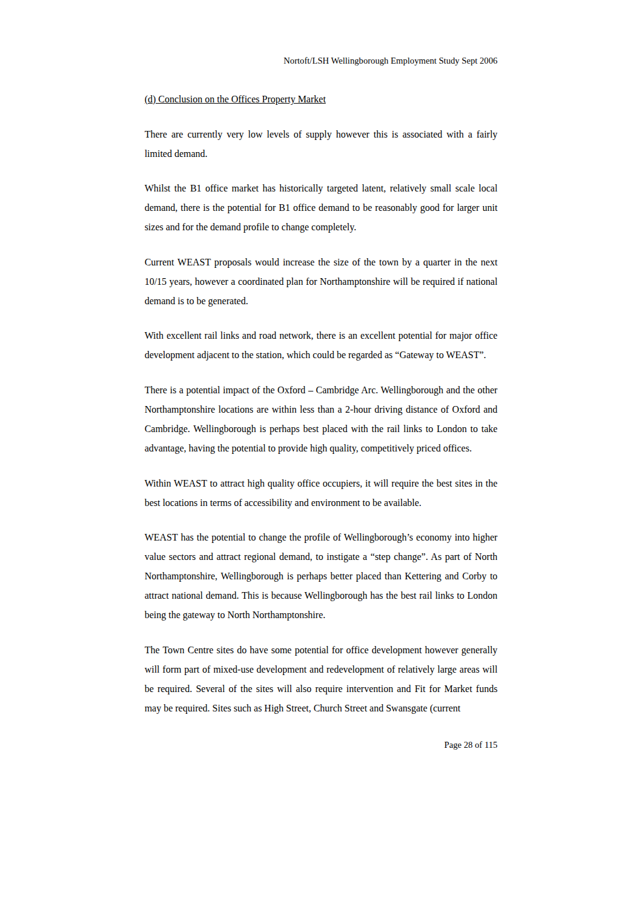Nortoft/LSH Wellingborough Employment Study Sept 2006
(d) Conclusion on the Offices Property Market
There are currently very low levels of supply however this is associated with a fairly limited demand.
Whilst the B1 office market has historically targeted latent, relatively small scale local demand, there is the potential for B1 office demand to be reasonably good for larger unit sizes and for the demand profile to change completely.
Current WEAST proposals would increase the size of the town by a quarter in the next 10/15 years, however a coordinated plan for Northamptonshire will be required if national demand is to be generated.
With excellent rail links and road network, there is an excellent potential for major office development adjacent to the station, which could be regarded as “Gateway to WEAST”.
There is a potential impact of the Oxford – Cambridge Arc. Wellingborough and the other Northamptonshire locations are within less than a 2-hour driving distance of Oxford and Cambridge. Wellingborough is perhaps best placed with the rail links to London to take advantage, having the potential to provide high quality, competitively priced offices.
Within WEAST to attract high quality office occupiers, it will require the best sites in the best locations in terms of accessibility and environment to be available.
WEAST has the potential to change the profile of Wellingborough’s economy into higher value sectors and attract regional demand, to instigate a “step change”. As part of North Northamptonshire, Wellingborough is perhaps better placed than Kettering and Corby to attract national demand. This is because Wellingborough has the best rail links to London being the gateway to North Northamptonshire.
The Town Centre sites do have some potential for office development however generally will form part of mixed-use development and redevelopment of relatively large areas will be required. Several of the sites will also require intervention and Fit for Market funds may be required. Sites such as High Street, Church Street and Swansgate (current
Page 28 of 115